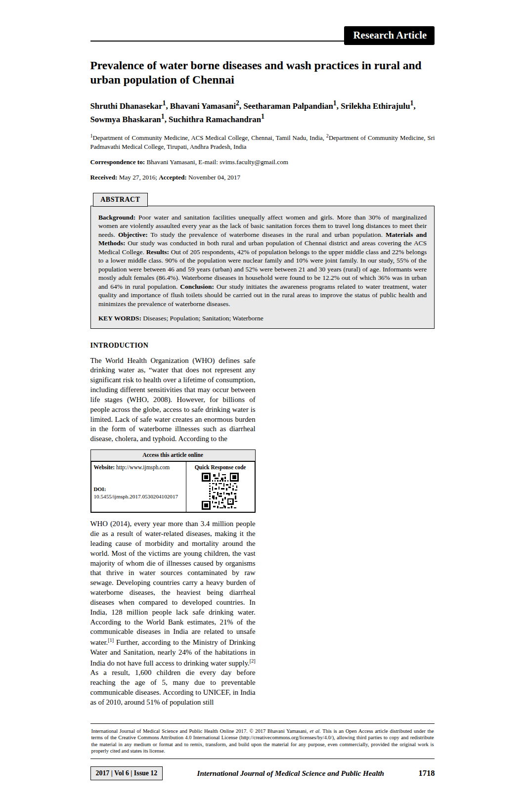Research Article
Prevalence of water borne diseases and wash practices in rural and urban population of Chennai
Shruthi Dhanasekar1, Bhavani Yamasani2, Seetharaman Palpandian1, Srilekha Ethirajulu1,
Sowmya Bhaskaran1, Suchithra Ramachandran1
1Department of Community Medicine, ACS Medical College, Chennai, Tamil Nadu, India, 2Department of Community Medicine, Sri Padmavathi Medical College, Tirupati, Andhra Pradesh, India
Correspondence to: Bhavani Yamasani, E-mail: svims.faculty@gmail.com
Received: May 27, 2016; Accepted: November 04, 2017
ABSTRACT
Background: Poor water and sanitation facilities unequally affect women and girls. More than 30% of marginalized women are violently assaulted every year as the lack of basic sanitation forces them to travel long distances to meet their needs. Objective: To study the prevalence of waterborne diseases in the rural and urban population. Materials and Methods: Our study was conducted in both rural and urban population of Chennai district and areas covering the ACS Medical College. Results: Out of 205 respondents, 42% of population belongs to the upper middle class and 22% belongs to a lower middle class. 90% of the population were nuclear family and 10% were joint family. In our study, 55% of the population were between 46 and 59 years (urban) and 52% were between 21 and 30 years (rural) of age. Informants were mostly adult females (86.4%). Waterborne diseases in household were found to be 12.2% out of which 36% was in urban and 64% in rural population. Conclusion: Our study initiates the awareness programs related to water treatment, water quality and importance of flush toilets should be carried out in the rural areas to improve the status of public health and minimizes the prevalence of waterborne diseases.
KEY WORDS: Diseases; Population; Sanitation; Waterborne
INTRODUCTION
The World Health Organization (WHO) defines safe drinking water as, “water that does not represent any significant risk to health over a lifetime of consumption, including different sensitivities that may occur between life stages (WHO, 2008). However, for billions of people across the globe, access to safe drinking water is limited. Lack of safe water creates an enormous burden in the form of waterborne illnesses such as diarrheal disease, cholera, and typhoid. According to the
Access this article online
| Website: http://www.ijmsph.com DOI: 10.5455/ijmsph.2017.0530204102017 | Quick Response code |
WHO (2014), every year more than 3.4 million people die as a result of water-related diseases, making it the leading cause of morbidity and mortality around the world. Most of the victims are young children, the vast majority of whom die of illnesses caused by organisms that thrive in water sources contaminated by raw sewage. Developing countries carry a heavy burden of waterborne diseases, the heaviest being diarrheal diseases when compared to developed countries. In India, 128 million people lack safe drinking water. According to the World Bank estimates, 21% of the communicable diseases in India are related to unsafe water.[1] Further, according to the Ministry of Drinking Water and Sanitation, nearly 24% of the habitations in India do not have full access to drinking water supply.[2] As a result, 1,600 children die every day before reaching the age of 5, many due to preventable communicable diseases. According to UNICEF, in India as of 2010, around 51% of population still
International Journal of Medical Science and Public Health Online 2017. © 2017 Bhavani Yamasani, et al. This is an Open Access article distributed under the terms of the Creative Commons Attribution 4.0 International License (http://creativecommons.org/licenses/by/4.0/), allowing third parties to copy and redistribute the material in any medium or format and to remix, transform, and build upon the material for any purpose, even commercially, provided the original work is properly cited and states its license.
2017 | Vol 6 | Issue 12
International Journal of Medical Science and Public Health
1718